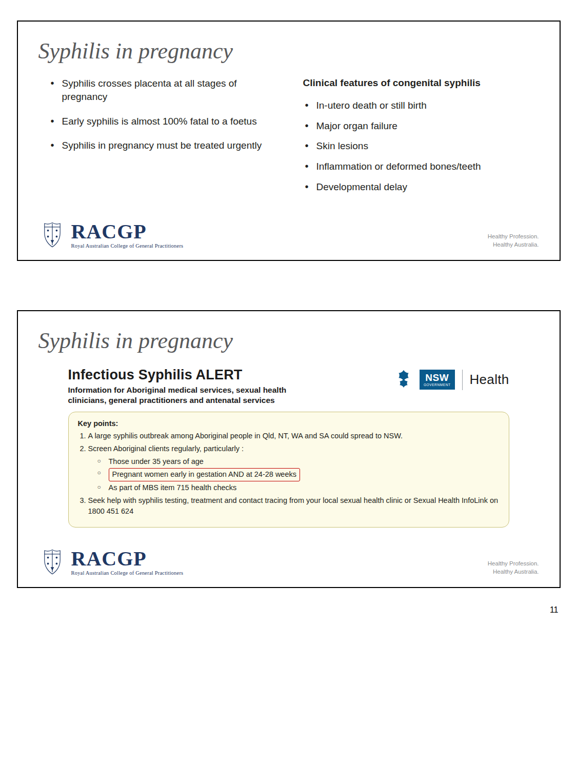Syphilis in pregnancy
Syphilis crosses placenta at all stages of pregnancy
Early syphilis is almost 100% fatal to a foetus
Syphilis in pregnancy must be treated urgently
Clinical features of congenital syphilis
In-utero death or still birth
Major organ failure
Skin lesions
Inflammation or deformed bones/teeth
Developmental delay
RACGP
Royal Australian College of General Practitioners
Healthy Profession.
Healthy Australia.
Syphilis in pregnancy
Infectious Syphilis ALERT
Information for Aboriginal medical services, sexual health
clinicians, general practitioners and antenatal services
NSW GOVERNMENT
Health
Key points:
A large syphilis outbreak among Aboriginal people in Qld, NT, WA and SA could spread to NSW.
Screen Aboriginal clients regularly, particularly :
Those under 35 years of age
Pregnant women early in gestation AND at 24-28 weeks
As part of MBS item 715 health checks
Seek help with syphilis testing, treatment and contact tracing from your local sexual health clinic or Sexual Health InfoLink on 1800 451 624
RACGP
Royal Australian College of General Practitioners
Healthy Profession.
Healthy Australia.
11